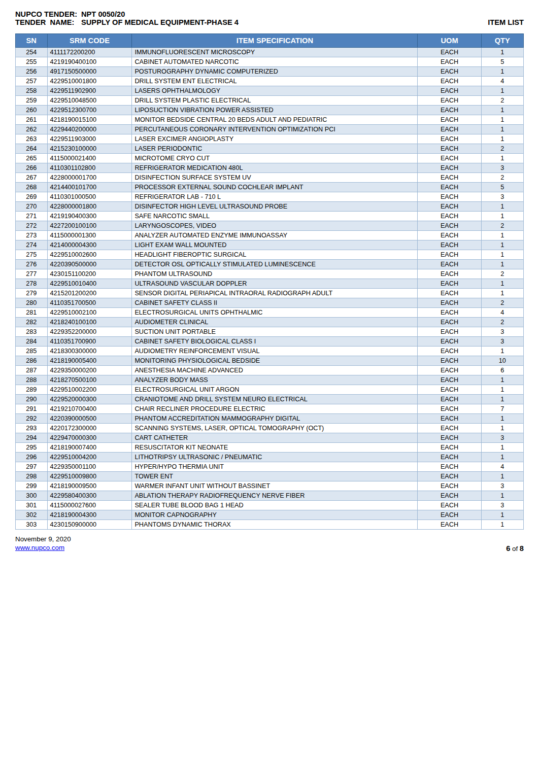NUPCO TENDER: NPT 0050/20
TENDER NAME: SUPPLY OF MEDICAL EQUIPMENT-PHASE 4 ITEM LIST
| SN | SRM CODE | ITEM SPECIFICATION | UOM | QTY |
| --- | --- | --- | --- | --- |
| 254 | 4111172200200 | IMMUNOFLUORESCENT MICROSCOPY | EACH | 1 |
| 255 | 4219190400100 | CABINET AUTOMATED NARCOTIC | EACH | 5 |
| 256 | 4917150500000 | POSTUROGRAPHY DYNAMIC COMPUTERIZED | EACH | 1 |
| 257 | 4229510001800 | DRILL SYSTEM ENT ELECTRICAL | EACH | 4 |
| 258 | 4229511902900 | LASERS OPHTHALMOLOGY | EACH | 1 |
| 259 | 4229510048500 | DRILL SYSTEM PLASTIC ELECTRICAL | EACH | 2 |
| 260 | 4229512300700 | LIPOSUCTION VIBRATION POWER ASSISTED | EACH | 1 |
| 261 | 4218190015100 | MONITOR BEDSIDE CENTRAL 20 BEDS ADULT AND PEDIATRIC | EACH | 1 |
| 262 | 4229440200000 | PERCUTANEOUS CORONARY INTERVENTION OPTIMIZATION PCI | EACH | 1 |
| 263 | 4229511903000 | LASER EXCIMER ANGIOPLASTY | EACH | 1 |
| 264 | 4215230100000 | LASER PERIODONTIC | EACH | 2 |
| 265 | 4115000021400 | MICROTOME CRYO CUT | EACH | 1 |
| 266 | 4110301102800 | REFRIGERATOR MEDICATION 480L | EACH | 3 |
| 267 | 4228000001700 | DISINFECTION SURFACE SYSTEM UV | EACH | 2 |
| 268 | 4214400101700 | PROCESSOR EXTERNAL SOUND COCHLEAR IMPLANT | EACH | 5 |
| 269 | 4110301000500 | REFRIGERATOR LAB - 710 L | EACH | 3 |
| 270 | 4228000001800 | DISINFECTOR HIGH LEVEL ULTRASOUND PROBE | EACH | 1 |
| 271 | 4219190400300 | SAFE NARCOTIC SMALL | EACH | 1 |
| 272 | 4227200100100 | LARYNGOSCOPES, VIDEO | EACH | 2 |
| 273 | 4115000001300 | ANALYZER AUTOMATED ENZYME IMMUNOASSAY | EACH | 1 |
| 274 | 4214000004300 | LIGHT EXAM WALL MOUNTED | EACH | 1 |
| 275 | 4229510002600 | HEADLIGHT FIBEROPTIC SURGICAL | EACH | 1 |
| 276 | 4220390500000 | DETECTOR OSL OPTICALLY STIMULATED LUMINESCENCE | EACH | 1 |
| 277 | 4230151100200 | PHANTOM ULTRASOUND | EACH | 2 |
| 278 | 4229510010400 | ULTRASOUND VASCULAR DOPPLER | EACH | 1 |
| 279 | 4215201200200 | SENSOR DIGITAL PERIAPICAL INTRAORAL RADIOGRAPH ADULT | EACH | 1 |
| 280 | 4110351700500 | CABINET SAFETY CLASS II | EACH | 2 |
| 281 | 4229510002100 | ELECTROSURGICAL UNITS OPHTHALMIC | EACH | 4 |
| 282 | 4218240100100 | AUDIOMETER CLINICAL | EACH | 2 |
| 283 | 4229352200000 | SUCTION UNIT PORTABLE | EACH | 3 |
| 284 | 4110351700900 | CABINET SAFETY BIOLOGICAL CLASS I | EACH | 3 |
| 285 | 4218300300000 | AUDIOMETRY REINFORCEMENT VISUAL | EACH | 1 |
| 286 | 4218190005400 | MONITORING PHYSIOLOGICAL BEDSIDE | EACH | 10 |
| 287 | 4229350000200 | ANESTHESIA MACHINE ADVANCED | EACH | 6 |
| 288 | 4218270500100 | ANALYZER BODY MASS | EACH | 1 |
| 289 | 4229510002200 | ELECTROSURGICAL UNIT ARGON | EACH | 1 |
| 290 | 4229520000300 | CRANIOTOME AND DRILL SYSTEM NEURO ELECTRICAL | EACH | 1 |
| 291 | 4219210700400 | CHAIR RECLINER PROCEDURE ELECTRIC | EACH | 7 |
| 292 | 4220390000500 | PHANTOM ACCREDITATION MAMMOGRAPHY DIGITAL | EACH | 1 |
| 293 | 4220172300000 | SCANNING SYSTEMS, LASER, OPTICAL TOMOGRAPHY (OCT) | EACH | 1 |
| 294 | 4229470000300 | CART CATHETER | EACH | 3 |
| 295 | 4218190007400 | RESUSCITATOR KIT NEONATE | EACH | 1 |
| 296 | 4229510004200 | LITHOTRIPSY ULTRASONIC / PNEUMATIC | EACH | 1 |
| 297 | 4229350001100 | HYPER/HYPO THERMIA UNIT | EACH | 4 |
| 298 | 4229510009800 | TOWER ENT | EACH | 1 |
| 299 | 4218190009500 | WARMER INFANT UNIT WITHOUT BASSINET | EACH | 3 |
| 300 | 4229580400300 | ABLATION THERAPY RADIOFREQUENCY NERVE FIBER | EACH | 1 |
| 301 | 4115000027600 | SEALER TUBE BLOOD BAG 1 HEAD | EACH | 3 |
| 302 | 4218190004300 | MONITOR CAPNOGRAPHY | EACH | 1 |
| 303 | 4230150900000 | PHANTOMS DYNAMIC THORAX | EACH | 1 |
November 9, 2020
www.nupco.com
6 of 8